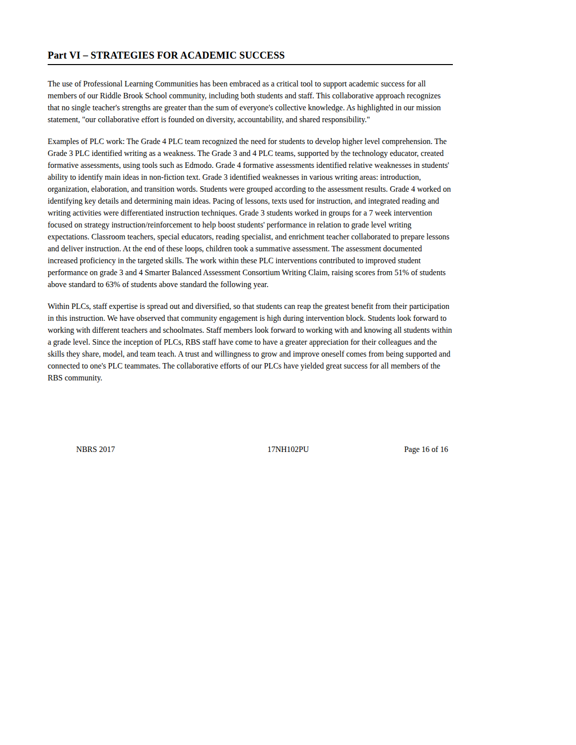Part VI – STRATEGIES FOR ACADEMIC SUCCESS
The use of Professional Learning Communities has been embraced as a critical tool to support academic success for all members of our Riddle Brook School community, including both students and staff. This collaborative approach recognizes that no single teacher's strengths are greater than the sum of everyone's collective knowledge. As highlighted in our mission statement, "our collaborative effort is founded on diversity, accountability, and shared responsibility."
Examples of PLC work: The Grade 4 PLC team recognized the need for students to develop higher level comprehension. The Grade 3 PLC identified writing as a weakness. The Grade 3 and 4 PLC teams, supported by the technology educator, created formative assessments, using tools such as Edmodo. Grade 4 formative assessments identified relative weaknesses in students' ability to identify main ideas in non-fiction text. Grade 3 identified weaknesses in various writing areas: introduction, organization, elaboration, and transition words. Students were grouped according to the assessment results. Grade 4 worked on identifying key details and determining main ideas. Pacing of lessons, texts used for instruction, and integrated reading and writing activities were differentiated instruction techniques. Grade 3 students worked in groups for a 7 week intervention focused on strategy instruction/reinforcement to help boost students' performance in relation to grade level writing expectations. Classroom teachers, special educators, reading specialist, and enrichment teacher collaborated to prepare lessons and deliver instruction. At the end of these loops, children took a summative assessment. The assessment documented increased proficiency in the targeted skills. The work within these PLC interventions contributed to improved student performance on grade 3 and 4 Smarter Balanced Assessment Consortium Writing Claim, raising scores from 51% of students above standard to 63% of students above standard the following year.
Within PLCs, staff expertise is spread out and diversified, so that students can reap the greatest benefit from their participation in this instruction. We have observed that community engagement is high during intervention block. Students look forward to working with different teachers and schoolmates. Staff members look forward to working with and knowing all students within a grade level. Since the inception of PLCs, RBS staff have come to have a greater appreciation for their colleagues and the skills they share, model, and team teach. A trust and willingness to grow and improve oneself comes from being supported and connected to one's PLC teammates. The collaborative efforts of our PLCs have yielded great success for all members of the RBS community.
NBRS 2017 17NH102PU Page 16 of 16